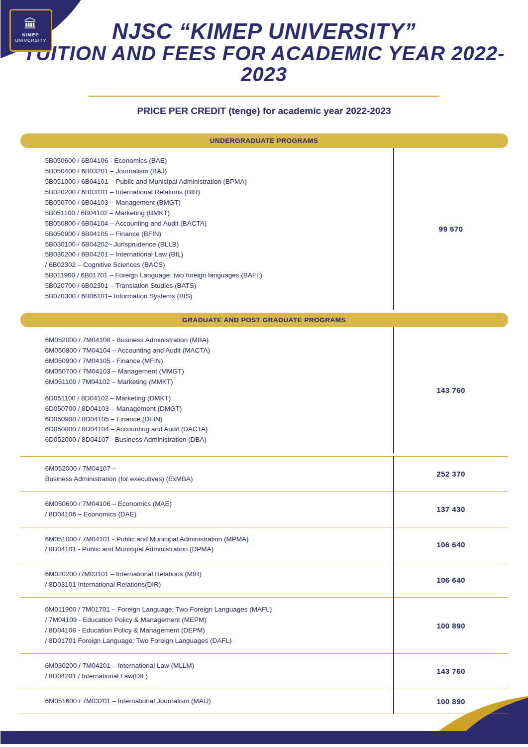🏛 KIMEP UNIVERSITY
NJSC “KIMEP University” Tuition and Fees for Academic Year 2022-2023
PRICE PER CREDIT (tenge) for academic year 2022-2023
UNDERGRADUATE PROGRAMS
| 5B050600 / 6B04106 - Economics (BAE) 5B050400 / 6B03201 – Journalism (BAJ) 5B051000 / 6B04101 – Public and Municipal Administration (BPMA) 5B020200 / 6B03101 – International Relations (BIR) 5B050700 / 6B04103 – Management (BMGT) 5B051100 / 6B04102 – Marketing (BMKT) 5B050800 / 6B04104 – Accounting and Audit (BACTA) 5B050900 / 6B04105 – Finance (BFIN) 5B030100 / 6B04202– Jurisprudence (BLLB) 5B030200 / 6B04201 – International Law (BIL) / 6B02302 – Cognitive Sciences (BACS) 5B011900 / 6B01701 – Foreign Language: two foreign languages (BAFL) 5B020700 / 6B02301 – Translation Studies (BATS) 5B070300 / 6B06101– Information Systems (BIS) | 99 670 |
GRADUATE AND POST GRADUATE PROGRAMS
| 6M052000 / 7M04108 - Business Administration (MBA) 6M050800 / 7M04104 – Accounting and Audit (MACTA) 6M050900 / 7M04105 - Finance (MFIN) 6M050700 / 7M04103 – Management (MMGT) 6M051100 / 7M04102 – Marketing (MMKT) 6D051100 / 8D04102 – Marketing (DMKT) 6D050700 / 8D04103 – Management (DMGT) 6D050900 / 8D04105 – Finance (DFIN) 6D050800 / 8D04104 – Accounting and Audit (DACTA) 6D052000 / 8D04107 - Business Administration (DBA) | 143 760 |
| 6M052000 / 7M04107 – Business Administration (for executives) (ExMBA) | 252 370 |
| 6M050600 / 7M04106 – Economics (MAE) / 8D04106 – Economics (DAE) | 137 430 |
| 6M051000 / 7M04101 - Public and Municipal Administration (MPMA) / 8D04101 - Public and Municipal Administration (DPMA) | 106 640 |
| 6M020200 /7M03101 – International Relations (MIR) / 8D03101 International Relations(DIR) | 106 640 |
| 6M011900 / 7M01701 – Foreign Language: Two Foreign Languages (MAFL) / 7M04109 - Education Policy & Management (MEPM) / 8D04108 - Education Policy & Management (DEPM) / 8D01701 Foreign Language: Two Foreign Languages (DAFL) | 100 890 |
| 6M030200 / 7M04201 – International Law (MLLM) / 8D04201 / International Law(DIL) | 143 760 |
| 6M051600 / 7M03201 – International Journalism (MAIJ) | 100 890 |